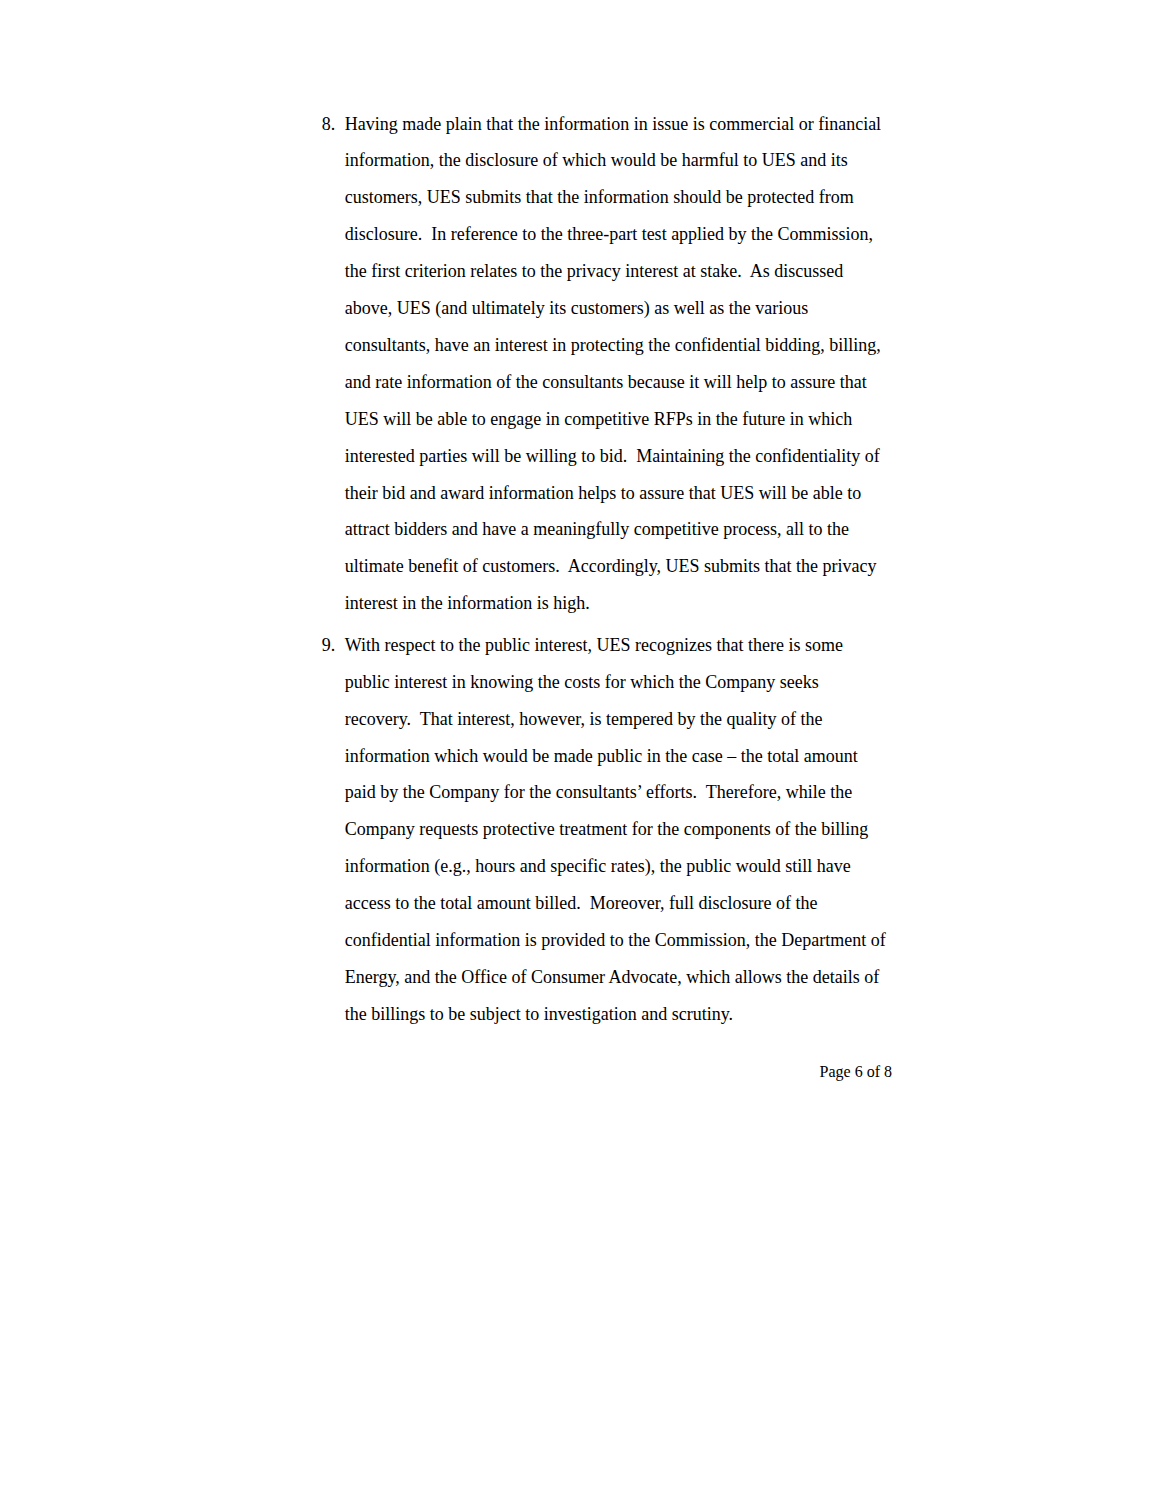8. Having made plain that the information in issue is commercial or financial information, the disclosure of which would be harmful to UES and its customers, UES submits that the information should be protected from disclosure. In reference to the three-part test applied by the Commission, the first criterion relates to the privacy interest at stake. As discussed above, UES (and ultimately its customers) as well as the various consultants, have an interest in protecting the confidential bidding, billing, and rate information of the consultants because it will help to assure that UES will be able to engage in competitive RFPs in the future in which interested parties will be willing to bid. Maintaining the confidentiality of their bid and award information helps to assure that UES will be able to attract bidders and have a meaningfully competitive process, all to the ultimate benefit of customers. Accordingly, UES submits that the privacy interest in the information is high.
9. With respect to the public interest, UES recognizes that there is some public interest in knowing the costs for which the Company seeks recovery. That interest, however, is tempered by the quality of the information which would be made public in the case – the total amount paid by the Company for the consultants’ efforts. Therefore, while the Company requests protective treatment for the components of the billing information (e.g., hours and specific rates), the public would still have access to the total amount billed. Moreover, full disclosure of the confidential information is provided to the Commission, the Department of Energy, and the Office of Consumer Advocate, which allows the details of the billings to be subject to investigation and scrutiny.
Page 6 of 8